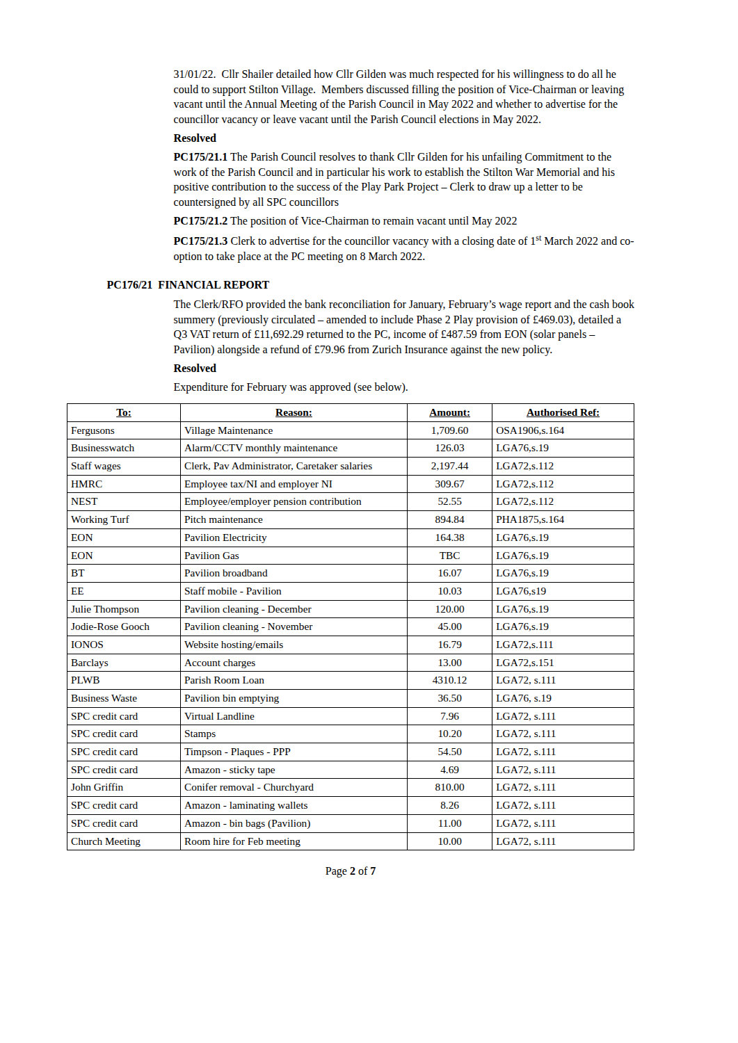31/01/22. Cllr Shailer detailed how Cllr Gilden was much respected for his willingness to do all he could to support Stilton Village. Members discussed filling the position of Vice-Chairman or leaving vacant until the Annual Meeting of the Parish Council in May 2022 and whether to advertise for the councillor vacancy or leave vacant until the Parish Council elections in May 2022.
Resolved
PC175/21.1 The Parish Council resolves to thank Cllr Gilden for his unfailing Commitment to the work of the Parish Council and in particular his work to establish the Stilton War Memorial and his positive contribution to the success of the Play Park Project – Clerk to draw up a letter to be countersigned by all SPC councillors
PC175/21.2 The position of Vice-Chairman to remain vacant until May 2022
PC175/21.3 Clerk to advertise for the councillor vacancy with a closing date of 1st March 2022 and co-option to take place at the PC meeting on 8 March 2022.
PC176/21 FINANCIAL REPORT
The Clerk/RFO provided the bank reconciliation for January, February’s wage report and the cash book summery (previously circulated – amended to include Phase 2 Play provision of £469.03), detailed a Q3 VAT return of £11,692.29 returned to the PC, income of £487.59 from EON (solar panels – Pavilion) alongside a refund of £79.96 from Zurich Insurance against the new policy.
Resolved
Expenditure for February was approved (see below).
| To: | Reason: | Amount: | Authorised Ref: |
| --- | --- | --- | --- |
| Fergusons | Village Maintenance | 1,709.60 | OSA1906,s.164 |
| Businesswatch | Alarm/CCTV monthly maintenance | 126.03 | LGA76,s.19 |
| Staff wages | Clerk, Pav Administrator, Caretaker salaries | 2,197.44 | LGA72,s.112 |
| HMRC | Employee tax/NI and employer NI | 309.67 | LGA72,s.112 |
| NEST | Employee/employer pension contribution | 52.55 | LGA72,s.112 |
| Working Turf | Pitch maintenance | 894.84 | PHA1875,s.164 |
| EON | Pavilion Electricity | 164.38 | LGA76,s.19 |
| EON | Pavilion Gas | TBC | LGA76,s.19 |
| BT | Pavilion broadband | 16.07 | LGA76,s.19 |
| EE | Staff mobile - Pavilion | 10.03 | LGA76,s19 |
| Julie Thompson | Pavilion cleaning - December | 120.00 | LGA76,s.19 |
| Jodie-Rose Gooch | Pavilion cleaning - November | 45.00 | LGA76,s.19 |
| IONOS | Website hosting/emails | 16.79 | LGA72,s.111 |
| Barclays | Account charges | 13.00 | LGA72,s.151 |
| PLWB | Parish Room Loan | 4310.12 | LGA72, s.111 |
| Business Waste | Pavilion bin emptying | 36.50 | LGA76, s.19 |
| SPC credit card | Virtual Landline | 7.96 | LGA72, s.111 |
| SPC credit card | Stamps | 10.20 | LGA72, s.111 |
| SPC credit card | Timpson - Plaques - PPP | 54.50 | LGA72, s.111 |
| SPC credit card | Amazon - sticky tape | 4.69 | LGA72, s.111 |
| John Griffin | Conifer removal - Churchyard | 810.00 | LGA72, s.111 |
| SPC credit card | Amazon - laminating wallets | 8.26 | LGA72, s.111 |
| SPC credit card | Amazon - bin bags (Pavilion) | 11.00 | LGA72, s.111 |
| Church Meeting | Room hire for Feb meeting | 10.00 | LGA72, s.111 |
Page 2 of 7